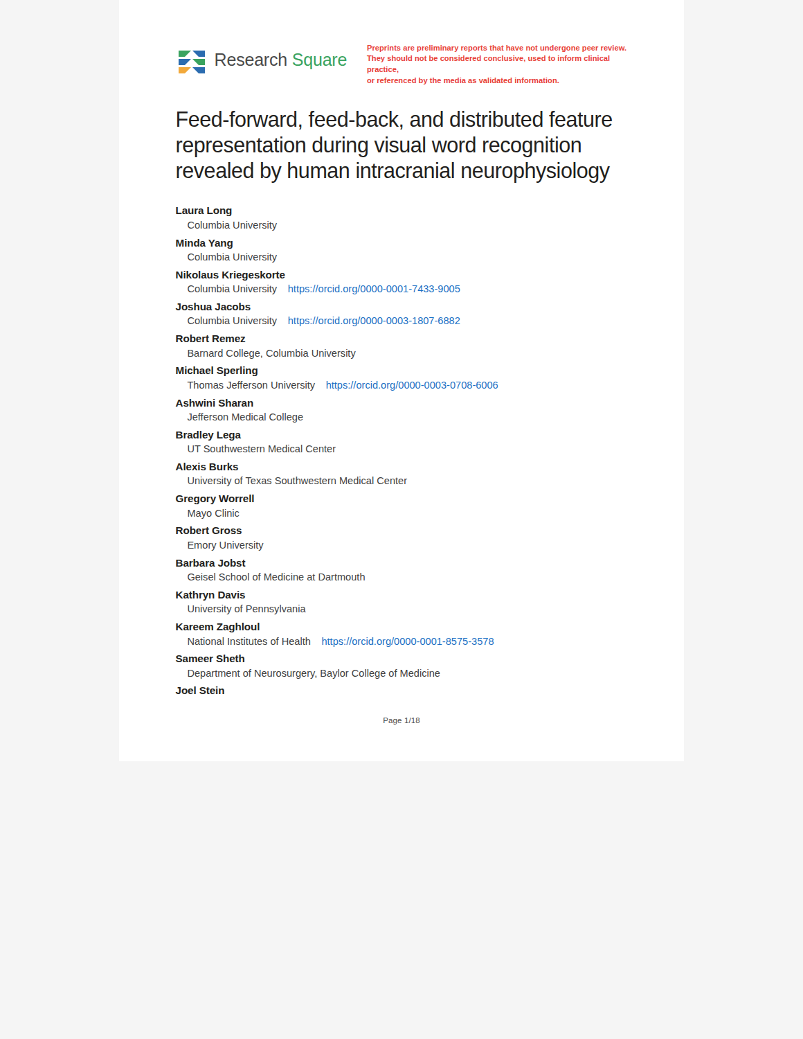Research Square
Preprints are preliminary reports that have not undergone peer review.
They should not be considered conclusive, used to inform clinical practice,
or referenced by the media as validated information.
Feed-forward, feed-back, and distributed feature representation during visual word recognition revealed by human intracranial neurophysiology
Laura Long
Columbia University
Minda Yang
Columbia University
Nikolaus Kriegeskorte
Columbia University https://orcid.org/0000-0001-7433-9005
Joshua Jacobs
Columbia University https://orcid.org/0000-0003-1807-6882
Robert Remez
Barnard College, Columbia University
Michael Sperling
Thomas Jefferson University https://orcid.org/0000-0003-0708-6006
Ashwini Sharan
Jefferson Medical College
Bradley Lega
UT Southwestern Medical Center
Alexis Burks
University of Texas Southwestern Medical Center
Gregory Worrell
Mayo Clinic
Robert Gross
Emory University
Barbara Jobst
Geisel School of Medicine at Dartmouth
Kathryn Davis
University of Pennsylvania
Kareem Zaghloul
National Institutes of Health https://orcid.org/0000-0001-8575-3578
Sameer Sheth
Department of Neurosurgery, Baylor College of Medicine
Joel Stein
Page 1/18